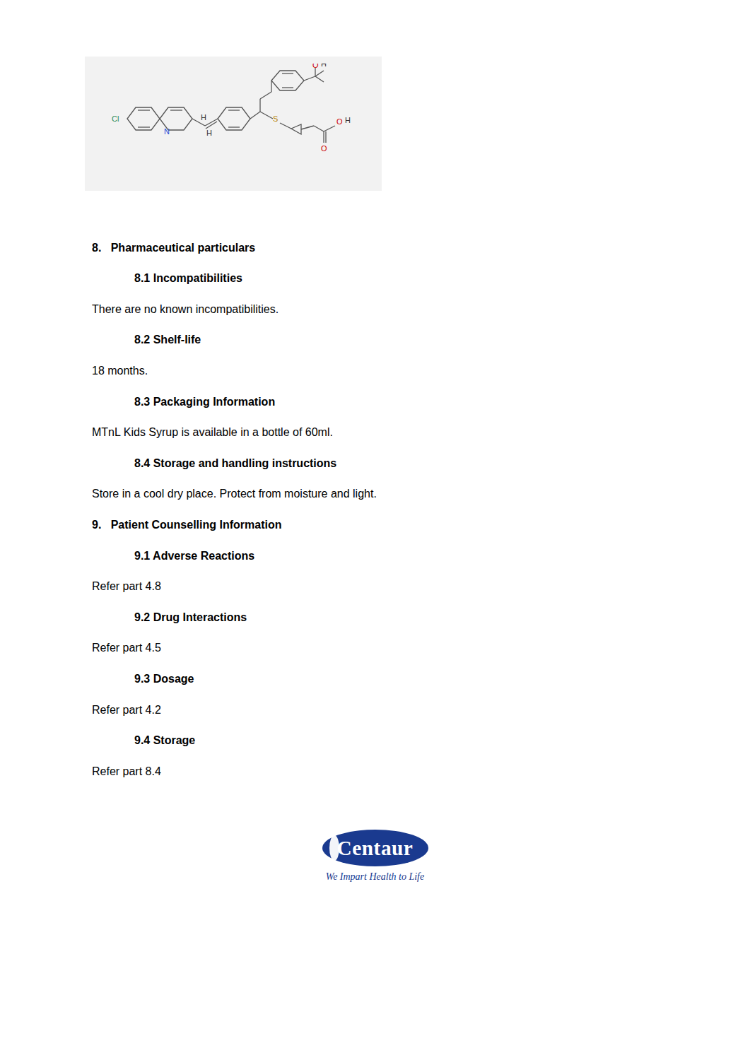Cl N H H S O H O H O
Pharmaceutical particulars
8.1 Incompatibilities
There are no known incompatibilities.
8.2 Shelf-life
18 months.
8.3 Packaging Information
MTnL Kids Syrup is available in a bottle of 60ml.
8.4 Storage and handling instructions
Store in a cool dry place. Protect from moisture and light.
Patient Counselling Information
9.1 Adverse Reactions
Refer part 4.8
9.2 Drug Interactions
Refer part 4.5
9.3 Dosage
Refer part 4.2
9.4 Storage
Refer part 8.4
Centaur
We Impart Health to Life